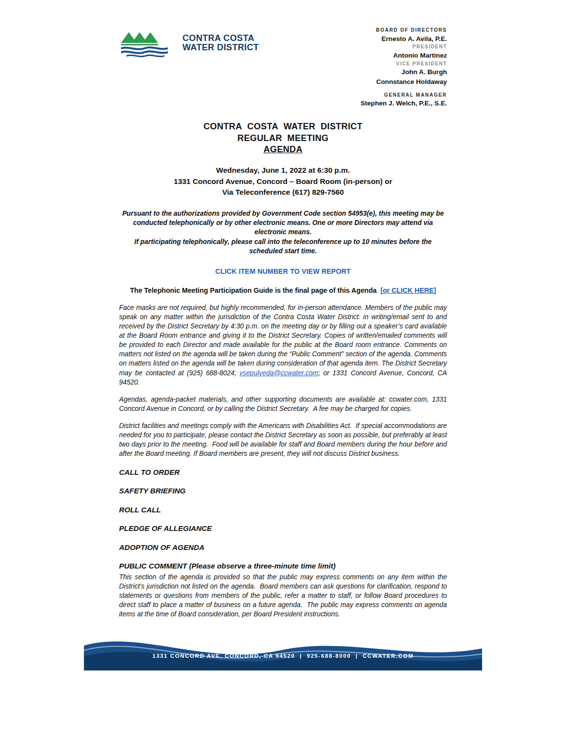CONTRA COSTA WATER DISTRICT
BOARD OF DIRECTORS
Ernesto A. Avila, P.E.
PRESIDENT
Antonio Martinez
VICE PRESIDENT
John A. Burgh
Connstance Holdaway
GENERAL MANAGER
Stephen J. Welch, P.E., S.E.
CONTRA COSTA WATER DISTRICT
REGULAR MEETING
AGENDA
Wednesday, June 1, 2022 at 6:30 p.m.
1331 Concord Avenue, Concord – Board Room (in-person) or
Via Teleconference (617) 829-7560
Pursuant to the authorizations provided by Government Code section 54953(e), this meeting may be conducted telephonically or by other electronic means. One or more Directors may attend via electronic means.
If participating telephonically, please call into the teleconference up to 10 minutes before the scheduled start time.
CLICK ITEM NUMBER TO VIEW REPORT
The Telephonic Meeting Participation Guide is the final page of this Agenda [or CLICK HERE]
Face masks are not required, but highly recommended, for in-person attendance. Members of the public may speak on any matter within the jurisdiction of the Contra Costa Water District: in writing/email sent to and received by the District Secretary by 4:30 p.m. on the meeting day or by filling out a speaker’s card available at the Board Room entrance and giving it to the District Secretary. Copies of written/emailed comments will be provided to each Director and made available for the public at the Board room entrance. Comments on matters not listed on the agenda will be taken during the “Public Comment” section of the agenda. Comments on matters listed on the agenda will be taken during consideration of that agenda item. The District Secretary may be contacted at (925) 688-8024; vsepulveda@ccwater.com; or 1331 Concord Avenue, Concord, CA 94520.
Agendas, agenda-packet materials, and other supporting documents are available at: ccwater.com, 1331 Concord Avenue in Concord, or by calling the District Secretary. A fee may be charged for copies.
District facilities and meetings comply with the Americans with Disabilities Act. If special accommodations are needed for you to participate, please contact the District Secretary as soon as possible, but preferably at least two days prior to the meeting. Food will be available for staff and Board members during the hour before and after the Board meeting. If Board members are present, they will not discuss District business.
CALL TO ORDER
SAFETY BRIEFING
ROLL CALL
PLEDGE OF ALLEGIANCE
ADOPTION OF AGENDA
PUBLIC COMMENT (Please observe a three-minute time limit)
This section of the agenda is provided so that the public may express comments on any item within the District’s jurisdiction not listed on the agenda. Board members can ask questions for clarification, respond to statements or questions from members of the public, refer a matter to staff, or follow Board procedures to direct staff to place a matter of business on a future agenda. The public may express comments on agenda items at the time of Board consideration, per Board President instructions.
1331 CONCORD AVE, CONCORD, CA 94520 | 925-688-8000 | CCWATER.COM